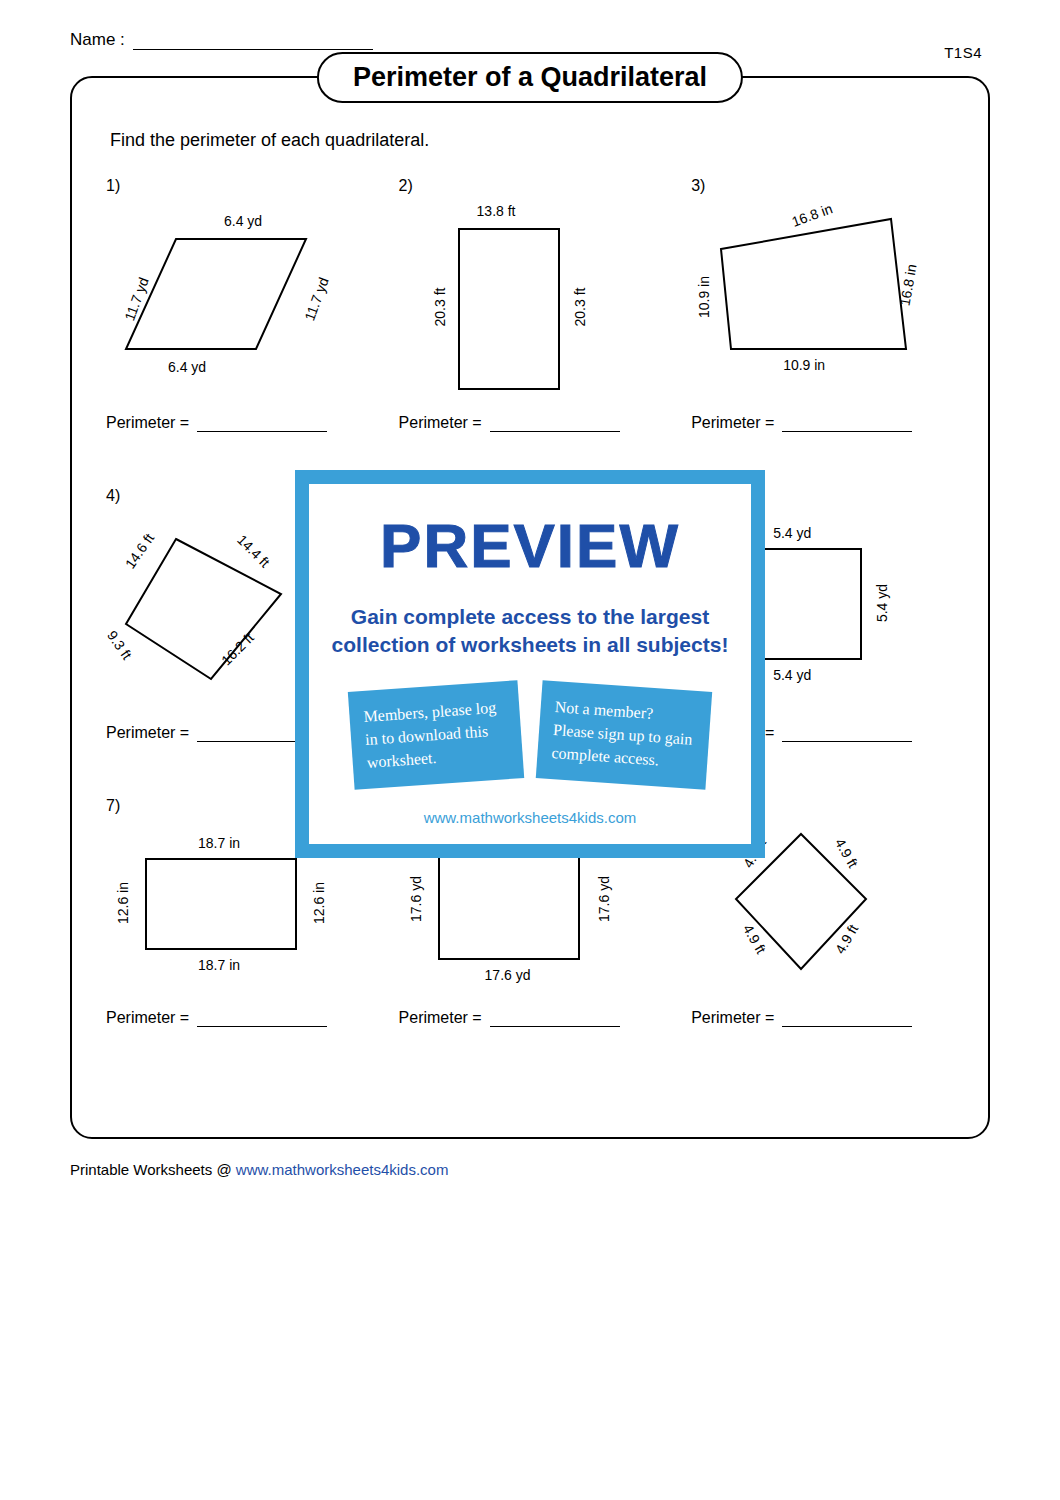Name :
Perimeter of a Quadrilateral
T1S4
Find the perimeter of each quadrilateral.
1)
6.4 yd 6.4 yd 11.7 yd 11.7 yd
Perimeter =
2)
13.8 ft 20.3 ft 20.3 ft
Perimeter =
3)
16.8 in 16.8 in 10.9 in 10.9 in
Perimeter =
4)
14.6 ft 14.4 ft 16.2 ft 9.3 ft
Perimeter =
5.4 yd 5.4 yd 5.4 yd 5.4 yd
Perimeter =
7)
18.7 in 18.7 in 12.6 in 12.6 in
Perimeter =
17.6 yd 17.6 yd 17.6 yd 17.6 yd
Perimeter =
4.9 ft 4.9 ft 4.9 ft 4.9 ft
Perimeter =
PREVIEW
Gain complete access to the largest
collection of worksheets in all subjects!
Members, please log in to download this worksheet.
Not a member? Please sign up to gain complete access.
www.mathworksheets4kids.com
Printable Worksheets @ www.mathworksheets4kids.com